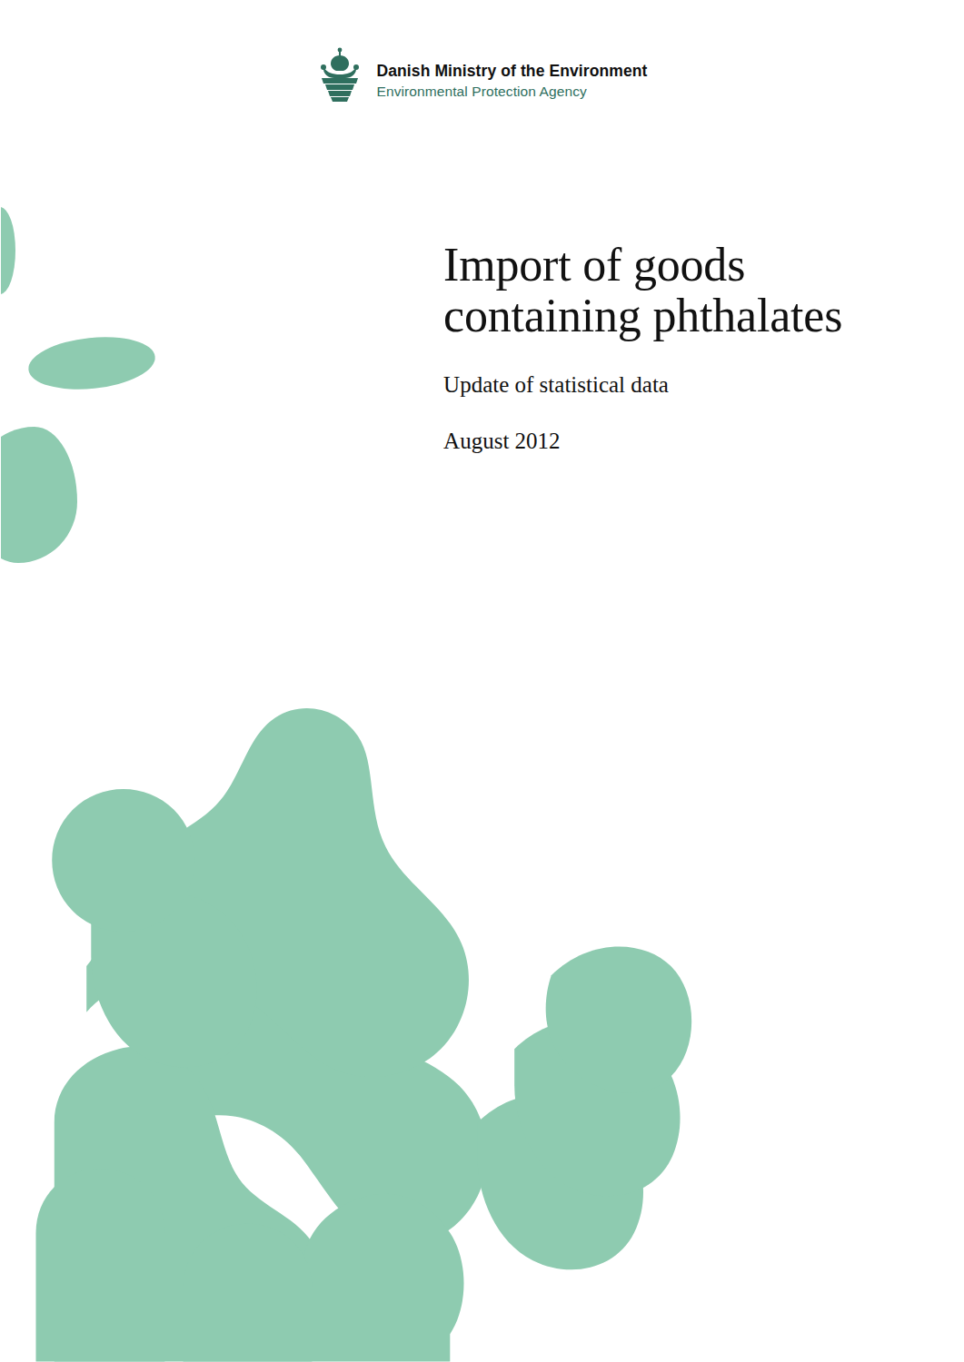Danish Ministry of the Environment
Environmental Protection Agency
Import of goods containing phtha­lates
Update of statistical data
August 2012